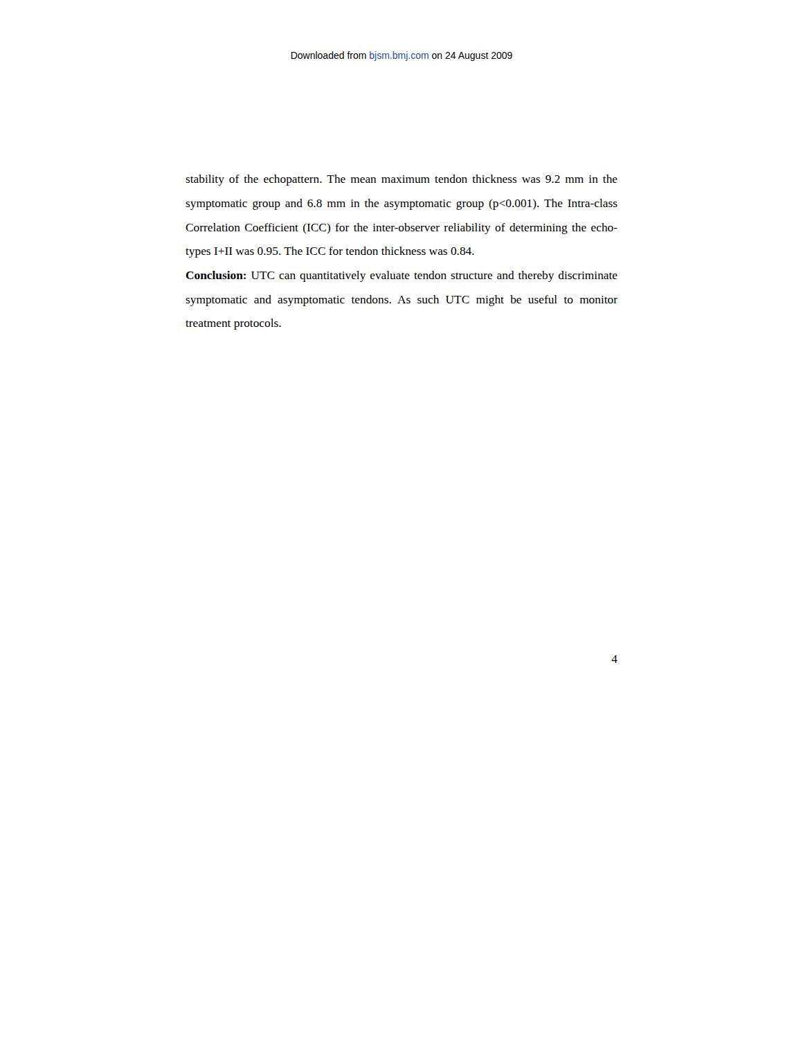Downloaded from bjsm.bmj.com on 24 August 2009
stability of the echopattern. The mean maximum tendon thickness was 9.2 mm in the symptomatic group and 6.8 mm in the asymptomatic group (p<0.001). The Intra-class Correlation Coefficient (ICC) for the inter-observer reliability of determining the echo-types I+II was 0.95. The ICC for tendon thickness was 0.84.
Conclusion: UTC can quantitatively evaluate tendon structure and thereby discriminate symptomatic and asymptomatic tendons. As such UTC might be useful to monitor treatment protocols.
4